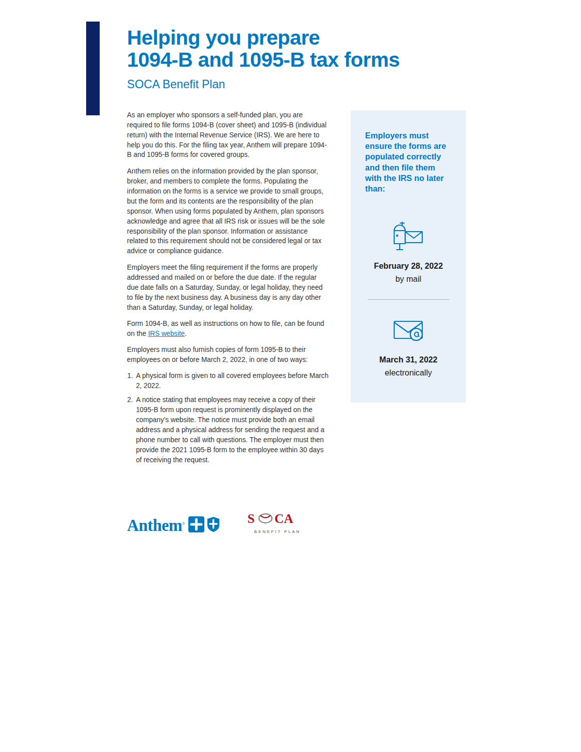Helping you prepare1094-B and 1095-B tax forms
SOCA Benefit Plan
As an employer who sponsors a self-funded plan, you are required to file forms 1094-B (cover sheet) and 1095-B (individual return) with the Internal Revenue Service (IRS). We are here to help you do this. For the filing tax year, Anthem will prepare 1094-B and 1095-B forms for covered groups.
Anthem relies on the information provided by the plan sponsor, broker, and members to complete the forms. Populating the information on the forms is a service we provide to small groups, but the form and its contents are the responsibility of the plan sponsor. When using forms populated by Anthem, plan sponsors acknowledge and agree that all IRS risk or issues will be the sole responsibility of the plan sponsor. Information or assistance related to this requirement should not be considered legal or tax advice or compliance guidance.
Employers meet the filing requirement if the forms are properly addressed and mailed on or before the due date. If the regular due date falls on a Saturday, Sunday, or legal holiday, they need to file by the next business day. A business day is any day other than a Saturday, Sunday, or legal holiday.
Form 1094-B, as well as instructions on how to file, can be found on the IRS website.
Employers must also furnish copies of form 1095-B to their employees on or before March 2, 2022, in one of two ways:
A physical form is given to all covered employees before March 2, 2022.
A notice stating that employees may receive a copy of their 1095-B form upon request is prominently displayed on the company’s website. The notice must provide both an email address and a physical address for sending the request and a phone number to call with questions. The employer must then provide the 2021 1095-B form to the employee within 30 days of receiving the request.
Employers must ensure the forms are populated correctly and then file them with the IRS no later than:
February 28, 2022
by mail
March 31, 2022
electronically
Anthem®
S CA BENEFIT PLAN